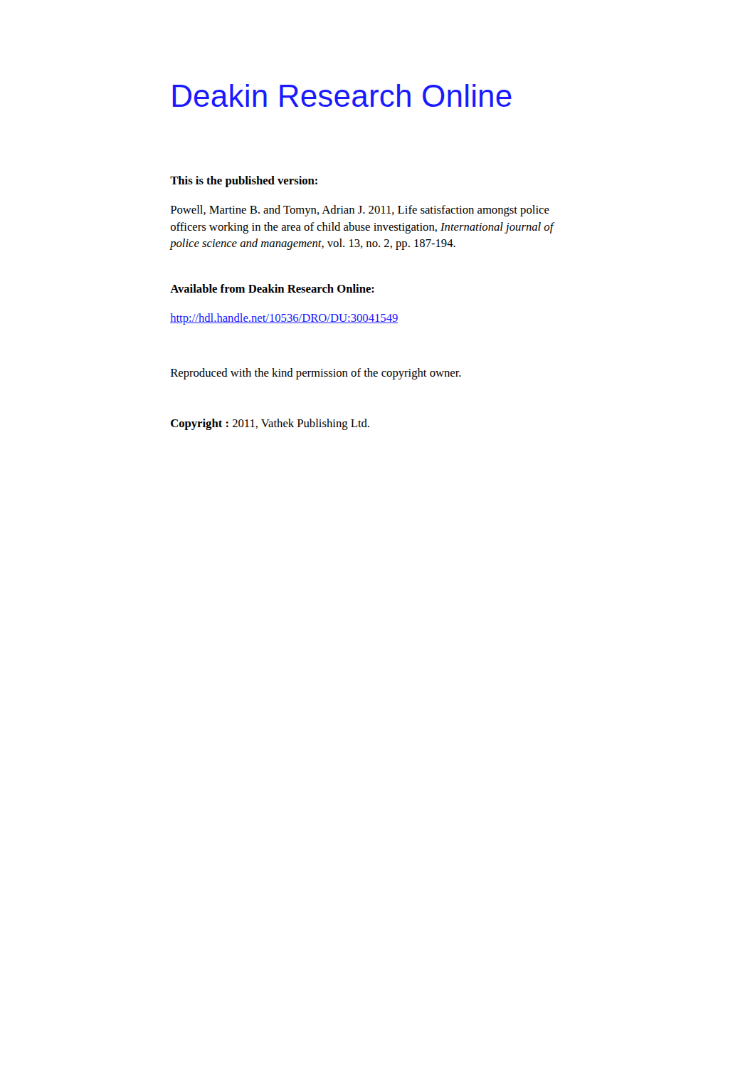Deakin Research Online
This is the published version:
Powell, Martine B. and Tomyn, Adrian J. 2011, Life satisfaction amongst police officers working in the area of child abuse investigation, International journal of police science and management, vol. 13, no. 2, pp. 187-194.
Available from Deakin Research Online:
http://hdl.handle.net/10536/DRO/DU:30041549
Reproduced with the kind permission of the copyright owner.
Copyright : 2011, Vathek Publishing Ltd.